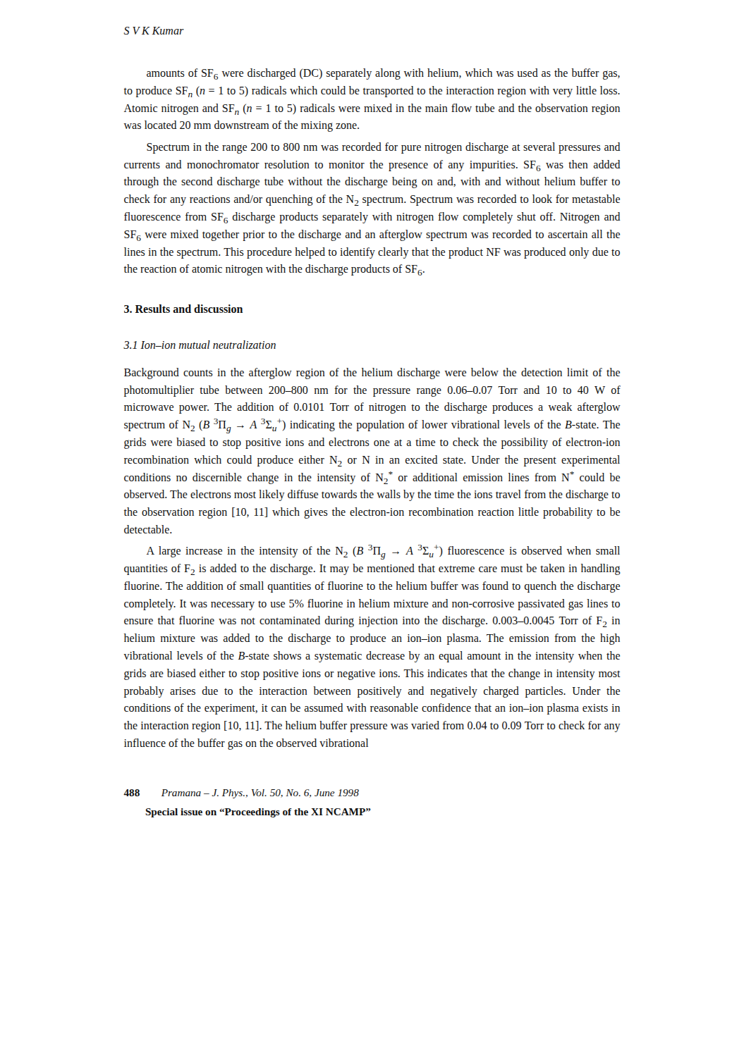S V K Kumar
amounts of SF6 were discharged (DC) separately along with helium, which was used as the buffer gas, to produce SFn (n = 1 to 5) radicals which could be transported to the interaction region with very little loss. Atomic nitrogen and SFn (n = 1 to 5) radicals were mixed in the main flow tube and the observation region was located 20 mm downstream of the mixing zone.
Spectrum in the range 200 to 800 nm was recorded for pure nitrogen discharge at several pressures and currents and monochromator resolution to monitor the presence of any impurities. SF6 was then added through the second discharge tube without the discharge being on and, with and without helium buffer to check for any reactions and/or quenching of the N2 spectrum. Spectrum was recorded to look for metastable fluorescence from SF6 discharge products separately with nitrogen flow completely shut off. Nitrogen and SF6 were mixed together prior to the discharge and an afterglow spectrum was recorded to ascertain all the lines in the spectrum. This procedure helped to identify clearly that the product NF was produced only due to the reaction of atomic nitrogen with the discharge products of SF6.
3. Results and discussion
3.1 Ion–ion mutual neutralization
Background counts in the afterglow region of the helium discharge were below the detection limit of the photomultiplier tube between 200–800 nm for the pressure range 0.06–0.07 Torr and 10 to 40 W of microwave power. The addition of 0.0101 Torr of nitrogen to the discharge produces a weak afterglow spectrum of N2 (B 3Πg → A 3Σu+) indicating the population of lower vibrational levels of the B-state. The grids were biased to stop positive ions and electrons one at a time to check the possibility of electron-ion recombination which could produce either N2 or N in an excited state. Under the present experimental conditions no discernible change in the intensity of N2* or additional emission lines from N* could be observed. The electrons most likely diffuse towards the walls by the time the ions travel from the discharge to the observation region [10, 11] which gives the electron-ion recombination reaction little probability to be detectable.
A large increase in the intensity of the N2 (B 3Πg → A 3Σu+) fluorescence is observed when small quantities of F2 is added to the discharge. It may be mentioned that extreme care must be taken in handling fluorine. The addition of small quantities of fluorine to the helium buffer was found to quench the discharge completely. It was necessary to use 5% fluorine in helium mixture and non-corrosive passivated gas lines to ensure that fluorine was not contaminated during injection into the discharge. 0.003–0.0045 Torr of F2 in helium mixture was added to the discharge to produce an ion–ion plasma. The emission from the high vibrational levels of the B-state shows a systematic decrease by an equal amount in the intensity when the grids are biased either to stop positive ions or negative ions. This indicates that the change in intensity most probably arises due to the interaction between positively and negatively charged particles. Under the conditions of the experiment, it can be assumed with reasonable confidence that an ion–ion plasma exists in the interaction region [10, 11]. The helium buffer pressure was varied from 0.04 to 0.09 Torr to check for any influence of the buffer gas on the observed vibrational
488
Pramana – J. Phys., Vol. 50, No. 6, June 1998
Special issue on “Proceedings of the XI NCAMP”